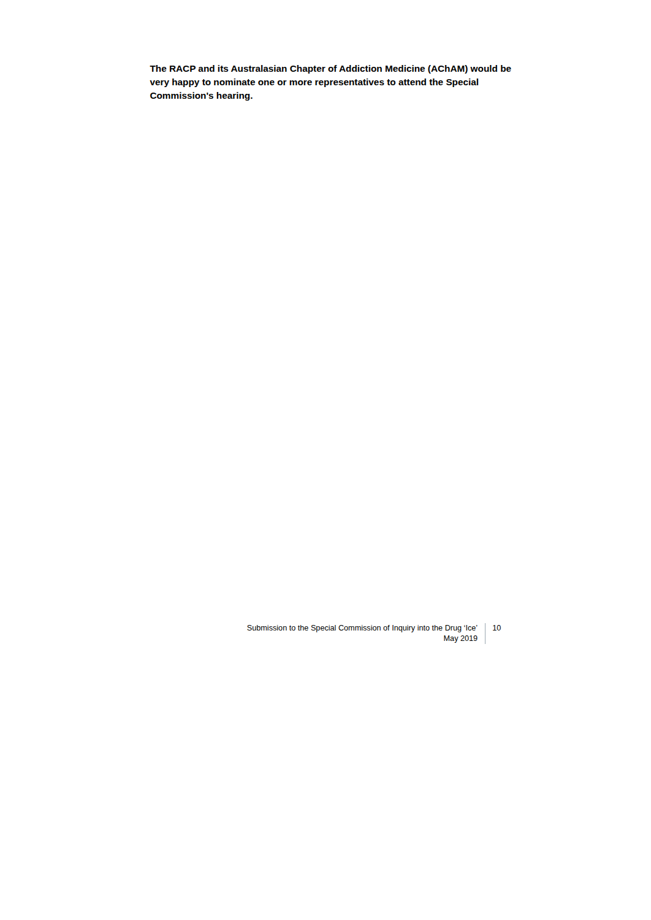The RACP and its Australasian Chapter of Addiction Medicine (AChAM) would be very happy to nominate one or more representatives to attend the Special Commission's hearing.
Submission to the Special Commission of Inquiry into the Drug ‘Ice’
May 2019
10